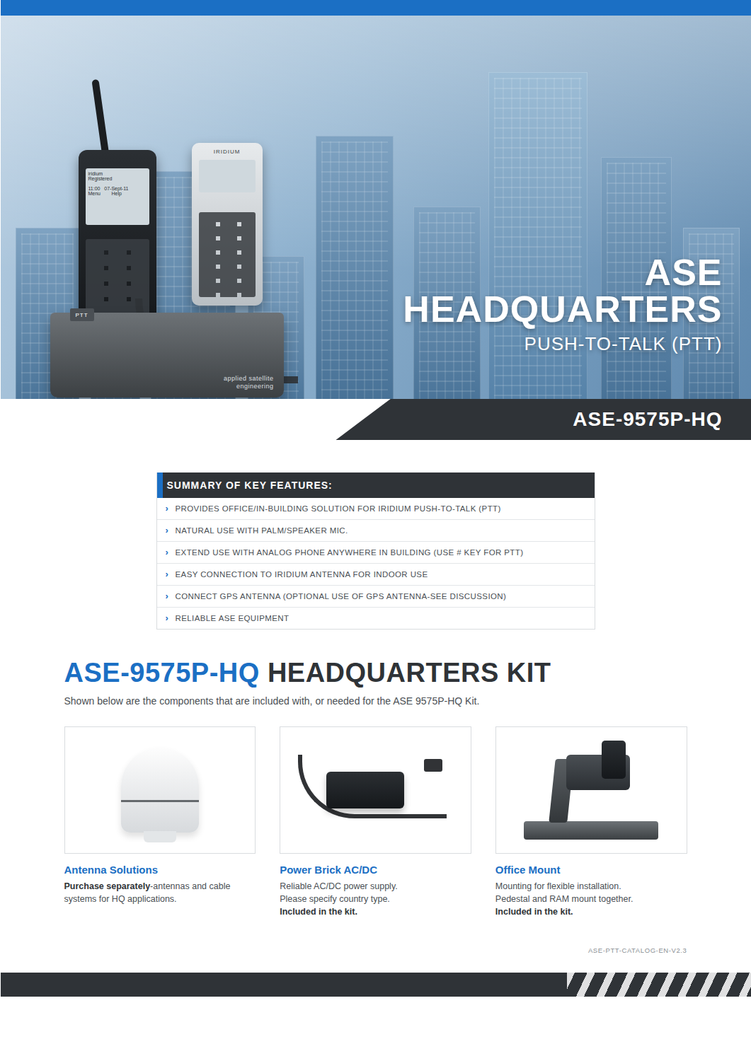iridium
Registered
11:00 07-Sept-11
Menu Help
IRIDIUM
applied satellite
engineering
PTT
ASE
HEADQUARTERS
PUSH-TO-TALK (PTT)
ASE-9575P-HQ
SUMMARY OF KEY FEATURES:
PROVIDES OFFICE/IN-BUILDING SOLUTION FOR IRIDIUM PUSH-TO-TALK (PTT)
NATURAL USE WITH PALM/SPEAKER MIC.
EXTEND USE WITH ANALOG PHONE ANYWHERE IN BUILDING (USE # KEY FOR PTT)
EASY CONNECTION TO IRIDIUM ANTENNA FOR INDOOR USE
CONNECT GPS ANTENNA (OPTIONAL USE OF GPS ANTENNA-SEE DISCUSSION)
RELIABLE ASE EQUIPMENT
ASE-9575P-HQ HEADQUARTERS KIT
Shown below are the components that are included with, or needed for the ASE 9575P-HQ Kit.
Antenna Solutions
Purchase separately-antennas and cable systems for HQ applications.
Power Brick AC/DC
Reliable AC/DC power supply.
Please specify country type.
Included in the kit.
Office Mount
Mounting for flexible installation.
Pedestal and RAM mount together.
Included in the kit.
ASE-PTT-CATALOG-EN-V2.3